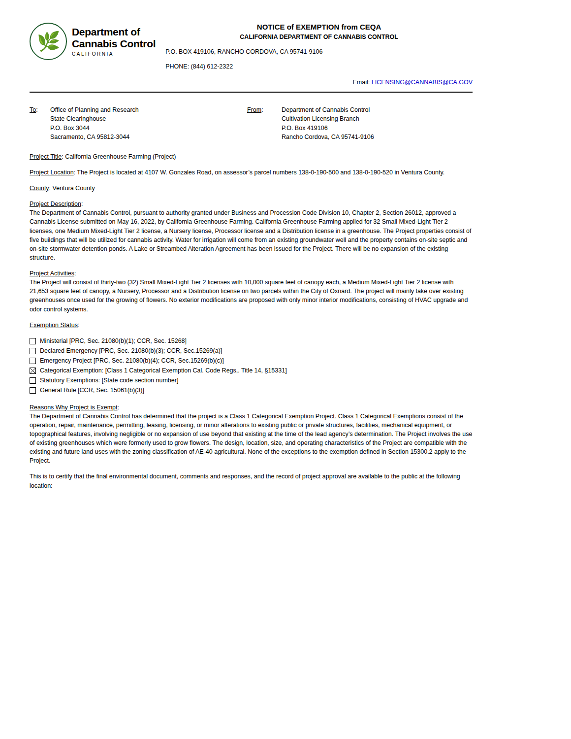🌿
Department of
Cannabis Control
CALIFORNIA
NOTICE of EXEMPTION from CEQA
CALIFORNIA DEPARTMENT OF CANNABIS CONTROL
P.O. BOX 419106, RANCHO CORDOVA, CA 95741-9106
PHONE: (844) 612-2322
Email: LICENSING@CANNABIS@CA.GOV
| To : | Office of Planning and Research | From : | Department of Cannabis Control |
| | State Clearinghouse | | Cultivation Licensing Branch |
| | P.O. Box 3044 | | P.O. Box 419106 |
| | Sacramento, CA 95812-3044 | | Rancho Cordova, CA 95741-9106 |
Project Title: California Greenhouse Farming (Project)
Project Location: The Project is located at 4107 W. Gonzales Road, on assessor’s parcel numbers 138-0-190-500 and 138-0-190-520 in Ventura County.
County: Ventura County
Project Description:
The Department of Cannabis Control, pursuant to authority granted under Business and Procession Code Division 10, Chapter 2, Section 26012, approved a Cannabis License submitted on May 16, 2022, by California Greenhouse Farming. California Greenhouse Farming applied for 32 Small Mixed-Light Tier 2 licenses, one Medium Mixed-Light Tier 2 license, a Nursery license, Processor license and a Distribution license in a greenhouse. The Project properties consist of five buildings that will be utilized for cannabis activity. Water for irrigation will come from an existing groundwater well and the property contains on-site septic and on-site stormwater detention ponds. A Lake or Streambed Alteration Agreement has been issued for the Project. There will be no expansion of the existing structure.
Project Activities:
The Project will consist of thirty-two (32) Small Mixed-Light Tier 2 licenses with 10,000 square feet of canopy each, a Medium Mixed-Light Tier 2 license with 21,653 square feet of canopy, a Nursery, Processor and a Distribution license on two parcels within the City of Oxnard. The project will mainly take over existing greenhouses once used for the growing of flowers. No exterior modifications are proposed with only minor interior modifications, consisting of HVAC upgrade and odor control systems.
Exemption Status:
Ministerial [PRC, Sec. 21080(b)(1); CCR, Sec. 15268]
Declared Emergency [PRC, Sec. 21080(b)(3); CCR, Sec.15269(a)]
Emergency Project [PRC, Sec. 21080(b)(4); CCR, Sec.15269(b)(c)]
Categorical Exemption: [Class 1 Categorical Exemption Cal. Code Regs,. Title 14, §15331]
Statutory Exemptions: [State code section number]
General Rule [CCR, Sec. 15061(b)(3)]
Reasons Why Project is Exempt:
The Department of Cannabis Control has determined that the project is a Class 1 Categorical Exemption Project. Class 1 Categorical Exemptions consist of the operation, repair, maintenance, permitting, leasing, licensing, or minor alterations to existing public or private structures, facilities, mechanical equipment, or topographical features, involving negligible or no expansion of use beyond that existing at the time of the lead agency’s determination. The Project involves the use of existing greenhouses which were formerly used to grow flowers. The design, location, size, and operating characteristics of the Project are compatible with the existing and future land uses with the zoning classification of AE-40 agricultural. None of the exceptions to the exemption defined in Section 15300.2 apply to the Project.
This is to certify that the final environmental document, comments and responses, and the record of project approval are available to the public at the following location: